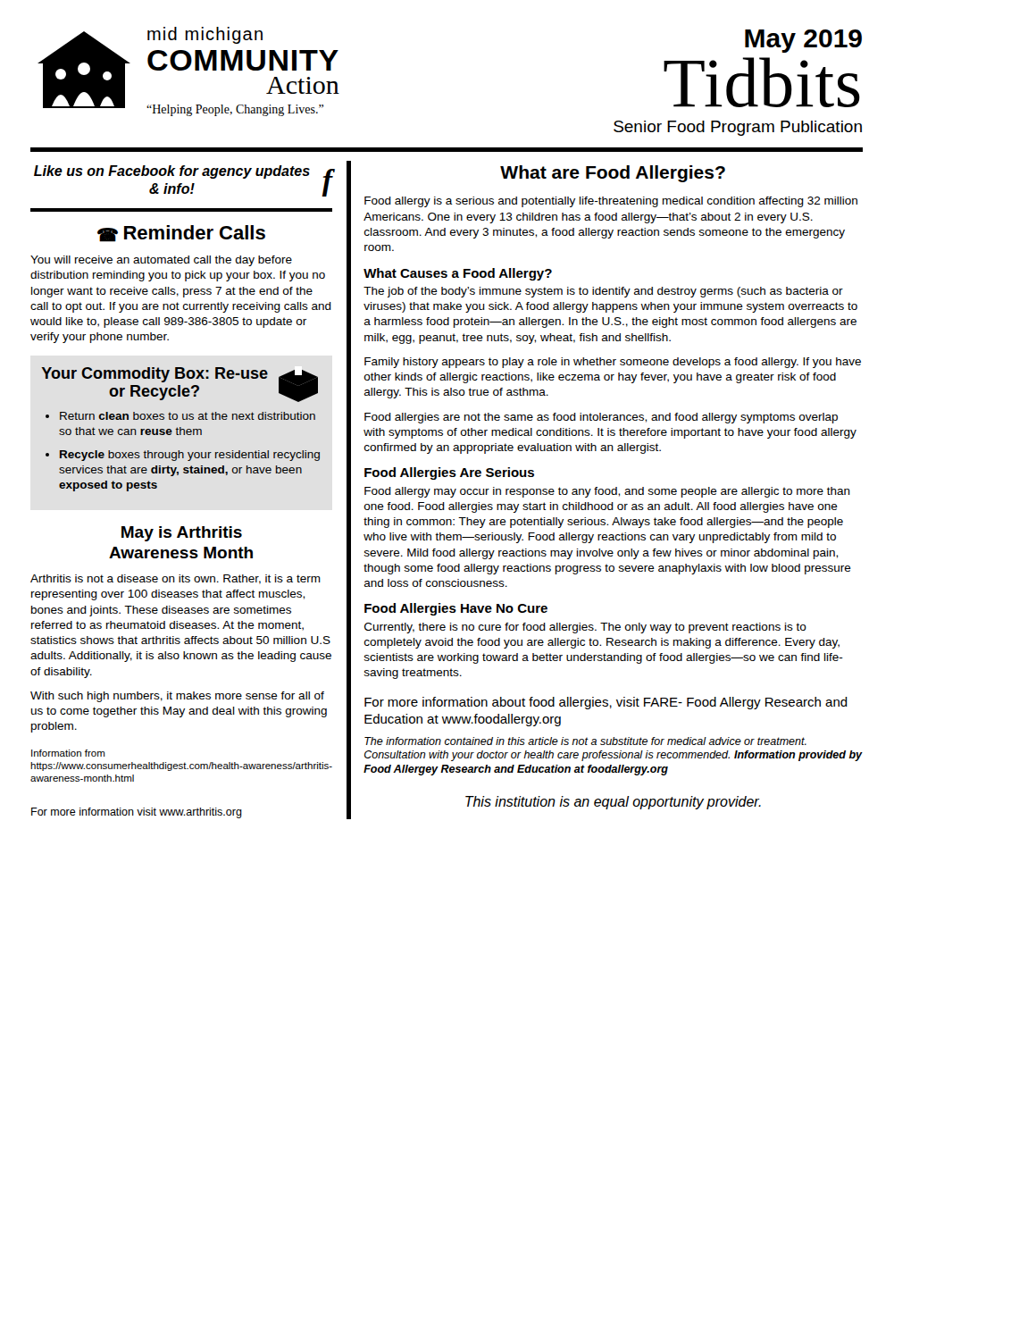mid michigan
COMMUNITY
Action
“Helping People, Changing Lives.”
May 2019
Tidbits
Senior Food Program Publication
Like us on Facebook for agency updates & info! f
☎Reminder Calls
You will receive an automated call the day before distribution reminding you to pick up your box. If you no longer want to receive calls, press 7 at the end of the call to opt out. If you are not currently receiving calls and would like to, please call 989-386-3805 to update or verify your phone number.
Your Commodity Box: Re-use or Recycle?
Return clean boxes to us at the next distribution so that we can reuse them
Recycle boxes through your residential recycling services that are dirty, stained, or have been exposed to pests
May is Arthritis
Awareness Month
Arthritis is not a disease on its own. Rather, it is a term representing over 100 diseases that affect muscles, bones and joints. These diseases are sometimes referred to as rheumatoid diseases. At the moment, statistics shows that arthritis affects about 50 million U.S adults. Additionally, it is also known as the leading cause of disability.
With such high numbers, it makes more sense for all of us to come together this May and deal with this growing problem.
Information from
https://www.consumerhealthdigest.com/health-awareness/arthritis-awareness-month.html
For more information visit www.arthritis.org
What are Food Allergies?
Food allergy is a serious and potentially life-threatening medical condition affecting 32 million Americans. One in every 13 children has a food allergy—that’s about 2 in every U.S. classroom. And every 3 minutes, a food allergy reaction sends someone to the emergency room.
What Causes a Food Allergy?
The job of the body’s immune system is to identify and destroy germs (such as bacteria or viruses) that make you sick. A food allergy happens when your immune system overreacts to a harmless food protein—an allergen. In the U.S., the eight most common food allergens are milk, egg, peanut, tree nuts, soy, wheat, fish and shellfish.
Family history appears to play a role in whether someone develops a food allergy. If you have other kinds of allergic reactions, like eczema or hay fever, you have a greater risk of food allergy. This is also true of asthma.
Food allergies are not the same as food intolerances, and food allergy symptoms overlap with symptoms of other medical conditions. It is therefore important to have your food allergy confirmed by an appropriate evaluation with an allergist.
Food Allergies Are Serious
Food allergy may occur in response to any food, and some people are allergic to more than one food. Food allergies may start in childhood or as an adult. All food allergies have one thing in common: They are potentially serious. Always take food allergies—and the people who live with them—seriously. Food allergy reactions can vary unpredictably from mild to severe. Mild food allergy reactions may involve only a few hives or minor abdominal pain, though some food allergy reactions progress to severe anaphylaxis with low blood pressure and loss of consciousness.
Food Allergies Have No Cure
Currently, there is no cure for food allergies. The only way to prevent reactions is to completely avoid the food you are allergic to. Research is making a difference. Every day, scientists are working toward a better understanding of food allergies—so we can find life-saving treatments.
For more information about food allergies, visit FARE- Food Allergy Research and Education at www.foodallergy.org
The information contained in this article is not a substitute for medical advice or treatment. Consultation with your doctor or health care professional is recommended. Information provided by Food Allergey Research and Education at foodallergy.org
This institution is an equal opportunity provider.